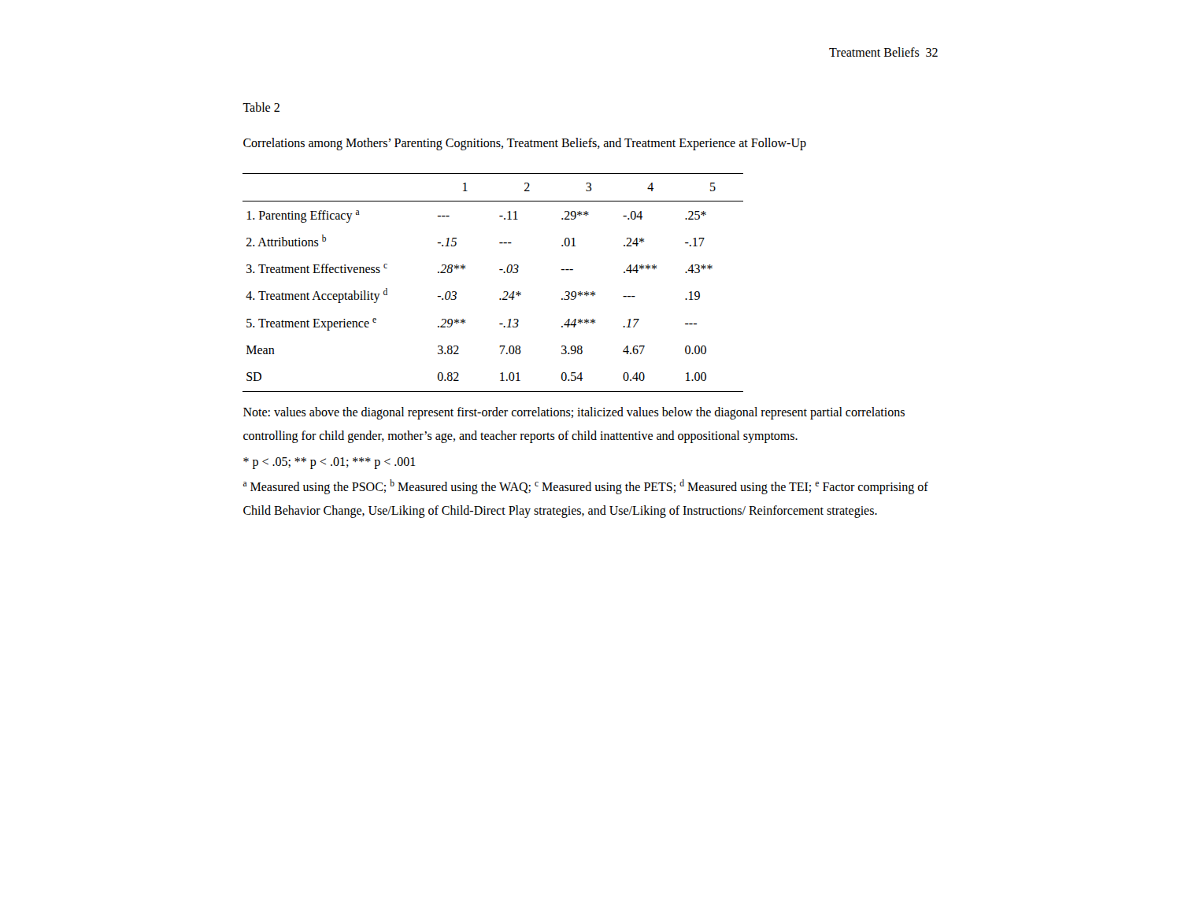Treatment Beliefs 32
Table 2
Correlations among Mothers’ Parenting Cognitions, Treatment Beliefs, and Treatment Experience at Follow-Up
| | 1 | 2 | 3 | 4 | 5 |
| --- | --- | --- | --- | --- | --- |
| 1. Parenting Efficacy a | --- | -.11 | .29** | -.04 | .25* |
| 2. Attributions b | -.15 | --- | .01 | .24* | -.17 |
| 3. Treatment Effectiveness c | .28** | -.03 | --- | .44*** | .43** |
| 4. Treatment Acceptability d | -.03 | .24* | .39*** | --- | .19 |
| 5. Treatment Experience e | .29** | -.13 | .44*** | .17 | --- |
| Mean | 3.82 | 7.08 | 3.98 | 4.67 | 0.00 |
| SD | 0.82 | 1.01 | 0.54 | 0.40 | 1.00 |
Note: values above the diagonal represent first-order correlations; italicized values below the diagonal represent partial correlations controlling for child gender, mother’s age, and teacher reports of child inattentive and oppositional symptoms.
* p < .05; ** p < .01; *** p < .001
a Measured using the PSOC; b Measured using the WAQ; c Measured using the PETS; d Measured using the TEI; e Factor comprising of Child Behavior Change, Use/Liking of Child-Direct Play strategies, and Use/Liking of Instructions/ Reinforcement strategies.